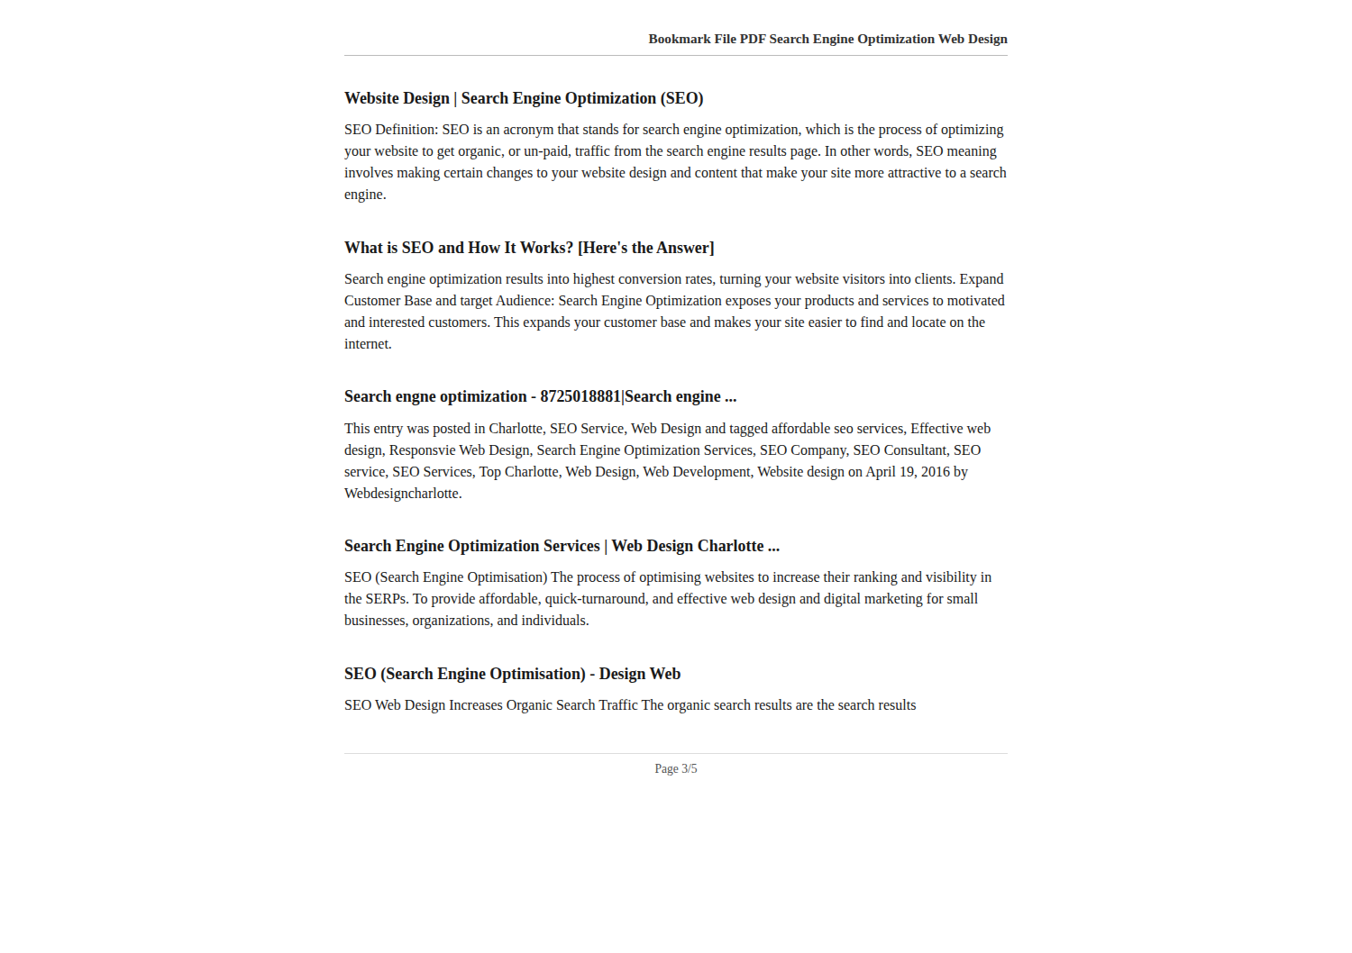Bookmark File PDF Search Engine Optimization Web Design
Website Design | Search Engine Optimization (SEO)
SEO Definition: SEO is an acronym that stands for search engine optimization, which is the process of optimizing your website to get organic, or un-paid, traffic from the search engine results page. In other words, SEO meaning involves making certain changes to your website design and content that make your site more attractive to a search engine.
What is SEO and How It Works? [Here's the Answer]
Search engine optimization results into highest conversion rates, turning your website visitors into clients. Expand Customer Base and target Audience: Search Engine Optimization exposes your products and services to motivated and interested customers. This expands your customer base and makes your site easier to find and locate on the internet.
Search engne optimization - 8725018881|Search engine ...
This entry was posted in Charlotte, SEO Service, Web Design and tagged affordable seo services, Effective web design, Responsvie Web Design, Search Engine Optimization Services, SEO Company, SEO Consultant, SEO service, SEO Services, Top Charlotte, Web Design, Web Development, Website design on April 19, 2016 by Webdesigncharlotte.
Search Engine Optimization Services | Web Design Charlotte ...
SEO (Search Engine Optimisation) The process of optimising websites to increase their ranking and visibility in the SERPs. To provide affordable, quick-turnaround, and effective web design and digital marketing for small businesses, organizations, and individuals.
SEO (Search Engine Optimisation) - Design Web
SEO Web Design Increases Organic Search Traffic The organic search results are the search results
Page 3/5